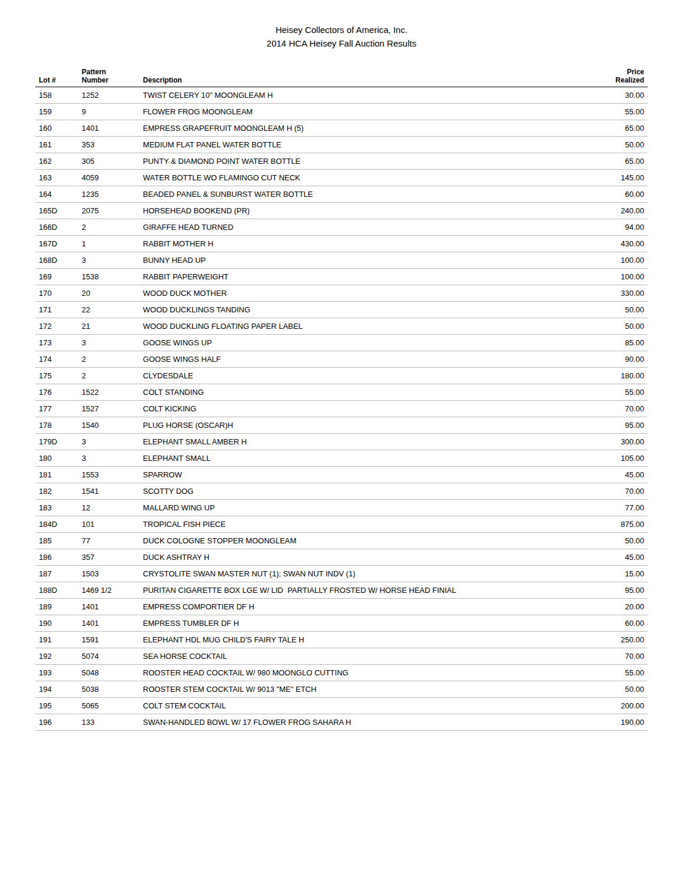Heisey Collectors of America, Inc.
2014 HCA Heisey Fall Auction Results
| Lot # | Pattern Number | Description | Price Realized |
| --- | --- | --- | --- |
| 158 | 1252 | TWIST CELERY 10" MOONGLEAM H | 30.00 |
| 159 | 9 | FLOWER FROG MOONGLEAM | 55.00 |
| 160 | 1401 | EMPRESS GRAPEFRUIT MOONGLEAM H (5) | 65.00 |
| 161 | 353 | MEDIUM FLAT PANEL WATER BOTTLE | 50.00 |
| 162 | 305 | PUNTY & DIAMOND POINT WATER BOTTLE | 65.00 |
| 163 | 4059 | WATER BOTTLE WO FLAMINGO CUT NECK | 145.00 |
| 164 | 1235 | BEADED PANEL & SUNBURST WATER BOTTLE | 60.00 |
| 165D | 2075 | HORSEHEAD BOOKEND (PR) | 240.00 |
| 166D | 2 | GIRAFFE HEAD TURNED | 94.00 |
| 167D | 1 | RABBIT MOTHER H | 430.00 |
| 168D | 3 | BUNNY HEAD UP | 100.00 |
| 169 | 1538 | RABBIT PAPERWEIGHT | 100.00 |
| 170 | 20 | WOOD DUCK MOTHER | 330.00 |
| 171 | 22 | WOOD DUCKLINGS TANDING | 50.00 |
| 172 | 21 | WOOD DUCKLING FLOATING PAPER LABEL | 50.00 |
| 173 | 3 | GOOSE WINGS UP | 85.00 |
| 174 | 2 | GOOSE WINGS HALF | 90.00 |
| 175 | 2 | CLYDESDALE | 180.00 |
| 176 | 1522 | COLT STANDING | 55.00 |
| 177 | 1527 | COLT KICKING | 70.00 |
| 178 | 1540 | PLUG HORSE (OSCAR)H | 95.00 |
| 179D | 3 | ELEPHANT SMALL AMBER H | 300.00 |
| 180 | 3 | ELEPHANT SMALL | 105.00 |
| 181 | 1553 | SPARROW | 45.00 |
| 182 | 1541 | SCOTTY DOG | 70.00 |
| 183 | 12 | MALLARD WING UP | 77.00 |
| 184D | 101 | TROPICAL FISH PIECE | 875.00 |
| 185 | 77 | DUCK COLOGNE STOPPER MOONGLEAM | 50.00 |
| 186 | 357 | DUCK ASHTRAY H | 45.00 |
| 187 | 1503 | CRYSTOLITE SWAN MASTER NUT (1); SWAN NUT INDV (1) | 15.00 |
| 188D | 1469 1/2 | PURITAN CIGARETTE BOX LGE W/ LID PARTIALLY FROSTED W/ HORSE HEAD FINIAL | 95.00 |
| 189 | 1401 | EMPRESS COMPORTIER DF H | 20.00 |
| 190 | 1401 | EMPRESS TUMBLER DF H | 60.00 |
| 191 | 1591 | ELEPHANT HDL MUG CHILD'S FAIRY TALE H | 250.00 |
| 192 | 5074 | SEA HORSE COCKTAIL | 70.00 |
| 193 | 5048 | ROOSTER HEAD COCKTAIL W/ 980 MOONGLO CUTTING | 55.00 |
| 194 | 5038 | ROOSTER STEM COCKTAIL W/ 9013 "ME" ETCH | 50.00 |
| 195 | 5065 | COLT STEM COCKTAIL | 200.00 |
| 196 | 133 | SWAN-HANDLED BOWL W/ 17 FLOWER FROG SAHARA H | 190.00 |